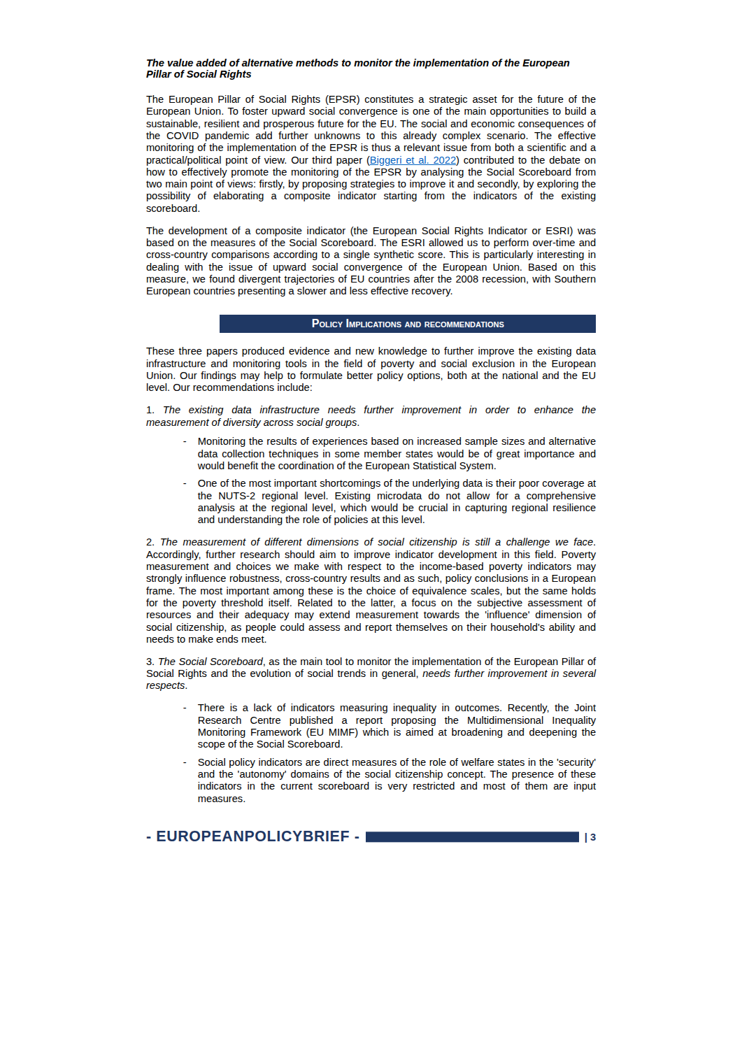The value added of alternative methods to monitor the implementation of the European Pillar of Social Rights
The European Pillar of Social Rights (EPSR) constitutes a strategic asset for the future of the European Union. To foster upward social convergence is one of the main opportunities to build a sustainable, resilient and prosperous future for the EU. The social and economic consequences of the COVID pandemic add further unknowns to this already complex scenario. The effective monitoring of the implementation of the EPSR is thus a relevant issue from both a scientific and a practical/political point of view. Our third paper (Biggeri et al. 2022) contributed to the debate on how to effectively promote the monitoring of the EPSR by analysing the Social Scoreboard from two main point of views: firstly, by proposing strategies to improve it and secondly, by exploring the possibility of elaborating a composite indicator starting from the indicators of the existing scoreboard.
The development of a composite indicator (the European Social Rights Indicator or ESRI) was based on the measures of the Social Scoreboard. The ESRI allowed us to perform over-time and cross-country comparisons according to a single synthetic score. This is particularly interesting in dealing with the issue of upward social convergence of the European Union. Based on this measure, we found divergent trajectories of EU countries after the 2008 recession, with Southern European countries presenting a slower and less effective recovery.
Policy Implications and recommendations
These three papers produced evidence and new knowledge to further improve the existing data infrastructure and monitoring tools in the field of poverty and social exclusion in the European Union. Our findings may help to formulate better policy options, both at the national and the EU level. Our recommendations include:
1. The existing data infrastructure needs further improvement in order to enhance the measurement of diversity across social groups.
Monitoring the results of experiences based on increased sample sizes and alternative data collection techniques in some member states would be of great importance and would benefit the coordination of the European Statistical System.
One of the most important shortcomings of the underlying data is their poor coverage at the NUTS-2 regional level. Existing microdata do not allow for a comprehensive analysis at the regional level, which would be crucial in capturing regional resilience and understanding the role of policies at this level.
2. The measurement of different dimensions of social citizenship is still a challenge we face. Accordingly, further research should aim to improve indicator development in this field. Poverty measurement and choices we make with respect to the income-based poverty indicators may strongly influence robustness, cross-country results and as such, policy conclusions in a European frame. The most important among these is the choice of equivalence scales, but the same holds for the poverty threshold itself. Related to the latter, a focus on the subjective assessment of resources and their adequacy may extend measurement towards the 'influence' dimension of social citizenship, as people could assess and report themselves on their household's ability and needs to make ends meet.
3. The Social Scoreboard, as the main tool to monitor the implementation of the European Pillar of Social Rights and the evolution of social trends in general, needs further improvement in several respects.
There is a lack of indicators measuring inequality in outcomes. Recently, the Joint Research Centre published a report proposing the Multidimensional Inequality Monitoring Framework (EU MIMF) which is aimed at broadening and deepening the scope of the Social Scoreboard.
Social policy indicators are direct measures of the role of welfare states in the 'security' and the 'autonomy' domains of the social citizenship concept. The presence of these indicators in the current scoreboard is very restricted and most of them are input measures.
- EUROPEANPOLICYBRIEF -
| 3